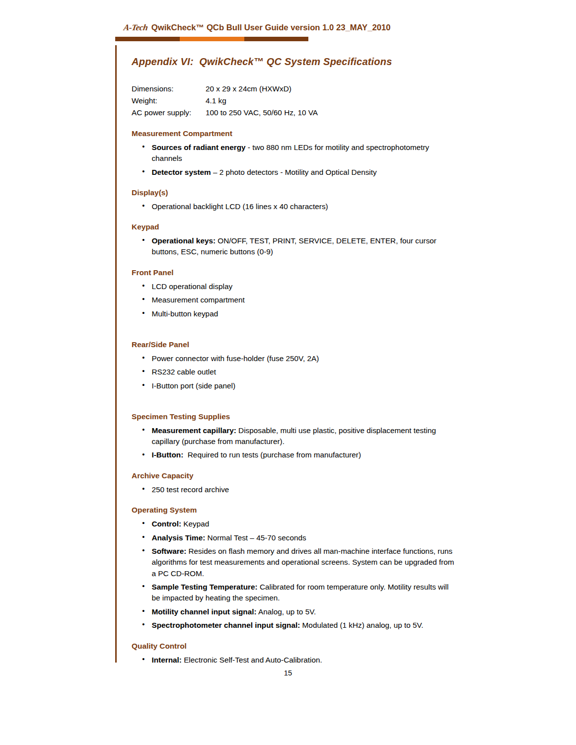A-Tech QwikCheck™ QCb Bull User Guide version 1.0 23_MAY_2010
Appendix VI: QwikCheck™ QC System Specifications
Dimensions: 20 x 29 x 24cm (HXWxD)
Weight: 4.1 kg
AC power supply: 100 to 250 VAC, 50/60 Hz, 10 VA
Measurement Compartment
Sources of radiant energy - two 880 nm LEDs for motility and spectrophotometry channels
Detector system – 2 photo detectors - Motility and Optical Density
Display(s)
Operational backlight LCD (16 lines x 40 characters)
Keypad
Operational keys: ON/OFF, TEST, PRINT, SERVICE, DELETE, ENTER, four cursor buttons, ESC, numeric buttons (0-9)
Front Panel
LCD operational display
Measurement compartment
Multi-button keypad
Rear/Side Panel
Power connector with fuse-holder (fuse 250V, 2A)
RS232 cable outlet
I-Button port (side panel)
Specimen Testing Supplies
Measurement capillary: Disposable, multi use plastic, positive displacement testing capillary (purchase from manufacturer).
I-Button: Required to run tests (purchase from manufacturer)
Archive Capacity
250 test record archive
Operating System
Control: Keypad
Analysis Time: Normal Test – 45-70 seconds
Software: Resides on flash memory and drives all man-machine interface functions, runs algorithms for test measurements and operational screens. System can be upgraded from a PC CD-ROM.
Sample Testing Temperature: Calibrated for room temperature only. Motility results will be impacted by heating the specimen.
Motility channel input signal: Analog, up to 5V.
Spectrophotometer channel input signal: Modulated (1 kHz) analog, up to 5V.
Quality Control
Internal: Electronic Self-Test and Auto-Calibration.
15